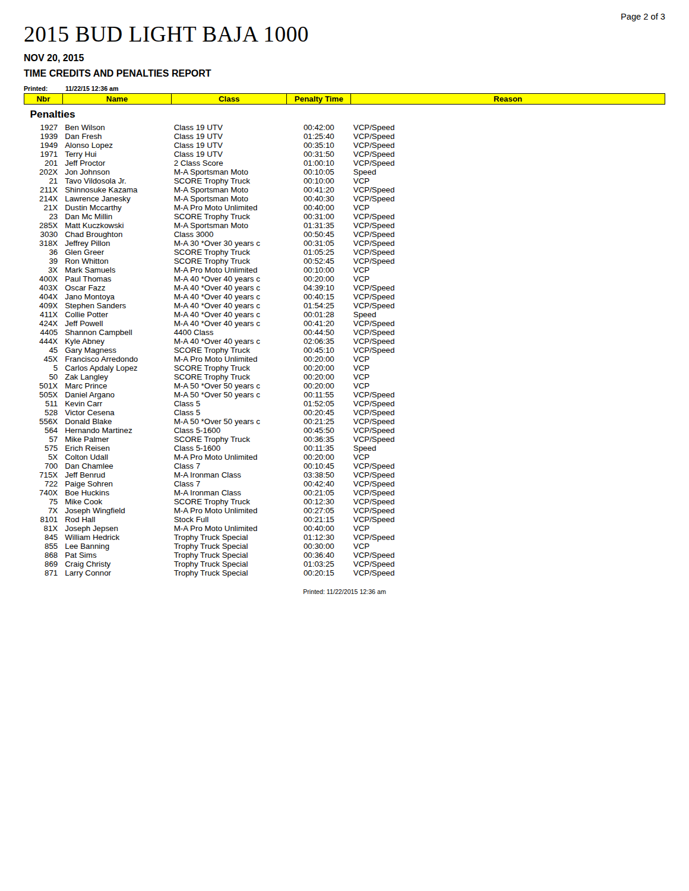Page 2 of 3
2015 BUD LIGHT BAJA 1000
NOV 20, 2015
TIME CREDITS AND PENALTIES REPORT
Printed: 11/22/15 12:36 am
| Nbr | Name | Class | Penalty Time | Reason |
| --- | --- | --- | --- | --- |
| Penalties |
| 1927 | Ben Wilson | Class 19 UTV | 00:42:00 | VCP/Speed |
| 1939 | Dan Fresh | Class 19 UTV | 01:25:40 | VCP/Speed |
| 1949 | Alonso Lopez | Class 19 UTV | 00:35:10 | VCP/Speed |
| 1971 | Terry Hui | Class 19 UTV | 00:31:50 | VCP/Speed |
| 201 | Jeff Proctor | 2 Class Score | 01:00:10 | VCP/Speed |
| 202X | Jon Johnson | M-A Sportsman Moto | 00:10:05 | Speed |
| 21 | Tavo Vildosola Jr. | SCORE Trophy Truck | 00:10:00 | VCP |
| 211X | Shinnosuke Kazama | M-A Sportsman Moto | 00:41:20 | VCP/Speed |
| 214X | Lawrence Janesky | M-A Sportsman Moto | 00:40:30 | VCP/Speed |
| 21X | Dustin Mccarthy | M-A Pro Moto Unlimited | 00:40:00 | VCP |
| 23 | Dan Mc Millin | SCORE Trophy Truck | 00:31:00 | VCP/Speed |
| 285X | Matt Kuczkowski | M-A Sportsman Moto | 01:31:35 | VCP/Speed |
| 3030 | Chad Broughton | Class 3000 | 00:50:45 | VCP/Speed |
| 318X | Jeffrey Pillon | M-A 30 *Over 30 years c | 00:31:05 | VCP/Speed |
| 36 | Glen Greer | SCORE Trophy Truck | 01:05:25 | VCP/Speed |
| 39 | Ron Whitton | SCORE Trophy Truck | 00:52:45 | VCP/Speed |
| 3X | Mark Samuels | M-A Pro Moto Unlimited | 00:10:00 | VCP |
| 400X | Paul Thomas | M-A 40 *Over 40 years c | 00:20:00 | VCP |
| 403X | Oscar Fazz | M-A 40 *Over 40 years c | 04:39:10 | VCP/Speed |
| 404X | Jano Montoya | M-A 40 *Over 40 years c | 00:40:15 | VCP/Speed |
| 409X | Stephen Sanders | M-A 40 *Over 40 years c | 01:54:25 | VCP/Speed |
| 411X | Collie Potter | M-A 40 *Over 40 years c | 00:01:28 | Speed |
| 424X | Jeff Powell | M-A 40 *Over 40 years c | 00:41:20 | VCP/Speed |
| 4405 | Shannon Campbell | 4400 Class | 00:44:50 | VCP/Speed |
| 444X | Kyle Abney | M-A 40 *Over 40 years c | 02:06:35 | VCP/Speed |
| 45 | Gary Magness | SCORE Trophy Truck | 00:45:10 | VCP/Speed |
| 45X | Francisco Arredondo | M-A Pro Moto Unlimited | 00:20:00 | VCP |
| 5 | Carlos Apdaly Lopez | SCORE Trophy Truck | 00:20:00 | VCP |
| 50 | Zak Langley | SCORE Trophy Truck | 00:20:00 | VCP |
| 501X | Marc Prince | M-A 50 *Over 50 years c | 00:20:00 | VCP |
| 505X | Daniel Argano | M-A 50 *Over 50 years c | 00:11:55 | VCP/Speed |
| 511 | Kevin Carr | Class 5 | 01:52:05 | VCP/Speed |
| 528 | Victor Cesena | Class 5 | 00:20:45 | VCP/Speed |
| 556X | Donald Blake | M-A 50 *Over 50 years c | 00:21:25 | VCP/Speed |
| 564 | Hernando Martinez | Class 5-1600 | 00:45:50 | VCP/Speed |
| 57 | Mike Palmer | SCORE Trophy Truck | 00:36:35 | VCP/Speed |
| 575 | Erich Reisen | Class 5-1600 | 00:11:35 | Speed |
| 5X | Colton Udall | M-A Pro Moto Unlimited | 00:20:00 | VCP |
| 700 | Dan Chamlee | Class 7 | 00:10:45 | VCP/Speed |
| 715X | Jeff Benrud | M-A Ironman Class | 03:38:50 | VCP/Speed |
| 722 | Paige Sohren | Class 7 | 00:42:40 | VCP/Speed |
| 740X | Boe Huckins | M-A Ironman Class | 00:21:05 | VCP/Speed |
| 75 | Mike Cook | SCORE Trophy Truck | 00:12:30 | VCP/Speed |
| 7X | Joseph Wingfield | M-A Pro Moto Unlimited | 00:27:05 | VCP/Speed |
| 8101 | Rod Hall | Stock Full | 00:21:15 | VCP/Speed |
| 81X | Joseph Jepsen | M-A Pro Moto Unlimited | 00:40:00 | VCP |
| 845 | William Hedrick | Trophy Truck Special | 01:12:30 | VCP/Speed |
| 855 | Lee Banning | Trophy Truck Special | 00:30:00 | VCP |
| 868 | Pat Sims | Trophy Truck Special | 00:36:40 | VCP/Speed |
| 869 | Craig Christy | Trophy Truck Special | 01:03:25 | VCP/Speed |
| 871 | Larry Connor | Trophy Truck Special | 00:20:15 | VCP/Speed |
Printed: 11/22/2015 12:36 am